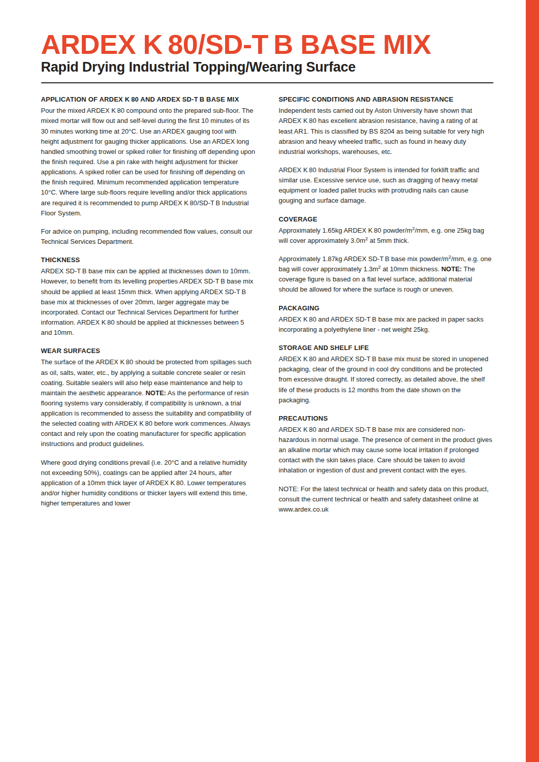ARDEX K 80/SD-T B BASE MIX
Rapid Drying Industrial Topping/Wearing Surface
Application of ARDEX K 80 and ARDEX SD-T B base mix
Pour the mixed ARDEX K 80 compound onto the prepared sub-floor. The mixed mortar will flow out and self-level during the first 10 minutes of its 30 minutes working time at 20°C. Use an ARDEX gauging tool with height adjustment for gauging thicker applications. Use an ARDEX long handled smoothing trowel or spiked roller for finishing off depending upon the finish required. Use a pin rake with height adjustment for thicker applications. A spiked roller can be used for finishing off depending on the finish required. Minimum recommended application temperature 10°C. Where large sub-floors require levelling and/or thick applications are required it is recommended to pump ARDEX K 80/SD-T B Industrial Floor System.
For advice on pumping, including recommended flow values, consult our Technical Services Department.
Thickness
ARDEX SD-T B base mix can be applied at thicknesses down to 10mm. However, to benefit from its levelling properties ARDEX SD-T B base mix should be applied at least 15mm thick. When applying ARDEX SD-T B base mix at thicknesses of over 20mm, larger aggregate may be incorporated. Contact our Technical Services Department for further information. ARDEX K 80 should be applied at thicknesses between 5 and 10mm.
Wear Surfaces
The surface of the ARDEX K 80 should be protected from spillages such as oil, salts, water, etc., by applying a suitable concrete sealer or resin coating. Suitable sealers will also help ease maintenance and help to maintain the aesthetic appearance. NOTE: As the performance of resin flooring systems vary considerably, if compatibility is unknown, a trial application is recommended to assess the suitability and compatibility of the selected coating with ARDEX K 80 before work commences. Always contact and rely upon the coating manufacturer for specific application instructions and product guidelines.
Where good drying conditions prevail (i.e. 20°C and a relative humidity not exceeding 50%), coatings can be applied after 24 hours, after application of a 10mm thick layer of ARDEX K 80. Lower temperatures and/or higher humidity conditions or thicker layers will extend this time, higher temperatures and lower
Specific Conditions and Abrasion Resistance
Independent tests carried out by Aston University have shown that ARDEX K 80 has excellent abrasion resistance, having a rating of at least AR1. This is classified by BS 8204 as being suitable for very high abrasion and heavy wheeled traffic, such as found in heavy duty industrial workshops, warehouses, etc.
ARDEX K 80 Industrial Floor System is intended for forklift traffic and similar use. Excessive service use, such as dragging of heavy metal equipment or loaded pallet trucks with protruding nails can cause gouging and surface damage.
Coverage
Approximately 1.65kg ARDEX K 80 powder/m2/mm, e.g. one 25kg bag will cover approximately 3.0m2 at 5mm thick.
Approximately 1.87kg ARDEX SD-T B base mix powder/m2/mm, e.g. one bag will cover approximately 1.3m2 at 10mm thickness. NOTE: The coverage figure is based on a flat level surface, additional material should be allowed for where the surface is rough or uneven.
Packaging
ARDEX K 80 and ARDEX SD-T B base mix are packed in paper sacks incorporating a polyethylene liner - net weight 25kg.
Storage and Shelf Life
ARDEX K 80 and ARDEX SD-T B base mix must be stored in unopened packaging, clear of the ground in cool dry conditions and be protected from excessive draught. If stored correctly, as detailed above, the shelf life of these products is 12 months from the date shown on the packaging.
Precautions
ARDEX K 80 and ARDEX SD-T B base mix are considered non-hazardous in normal usage. The presence of cement in the product gives an alkaline mortar which may cause some local irritation if prolonged contact with the skin takes place. Care should be taken to avoid inhalation or ingestion of dust and prevent contact with the eyes.
NOTE: For the latest technical or health and safety data on this product, consult the current technical or health and safety datasheet online at www.ardex.co.uk